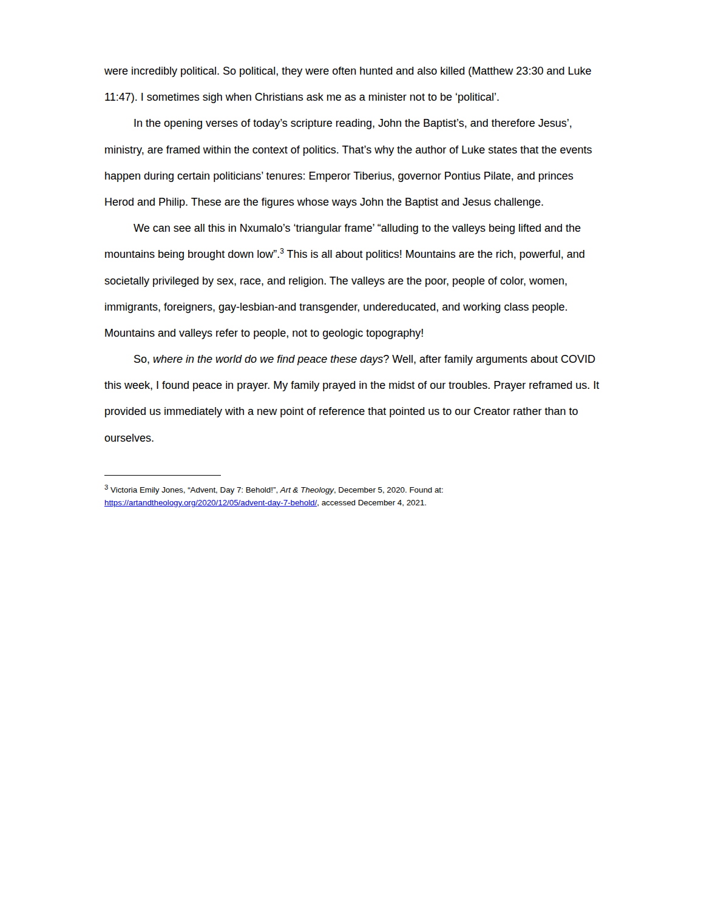were incredibly political. So political, they were often hunted and also killed (Matthew 23:30 and Luke 11:47). I sometimes sigh when Christians ask me as a minister not to be ‘political’.
In the opening verses of today’s scripture reading, John the Baptist’s, and therefore Jesus’, ministry, are framed within the context of politics. That’s why the author of Luke states that the events happen during certain politicians’ tenures: Emperor Tiberius, governor Pontius Pilate, and princes Herod and Philip. These are the figures whose ways John the Baptist and Jesus challenge.
We can see all this in Nxumalo’s ‘triangular frame’ “alluding to the valleys being lifted and the mountains being brought down low”.3 This is all about politics! Mountains are the rich, powerful, and societally privileged by sex, race, and religion. The valleys are the poor, people of color, women, immigrants, foreigners, gay-lesbian-and transgender, undereducated, and working class people. Mountains and valleys refer to people, not to geologic topography!
So, where in the world do we find peace these days? Well, after family arguments about COVID this week, I found peace in prayer. My family prayed in the midst of our troubles. Prayer reframed us. It provided us immediately with a new point of reference that pointed us to our Creator rather than to ourselves.
3 Victoria Emily Jones, “Advent, Day 7: Behold!”, Art & Theology, December 5, 2020. Found at: https://artandtheology.org/2020/12/05/advent-day-7-behold/, accessed December 4, 2021.